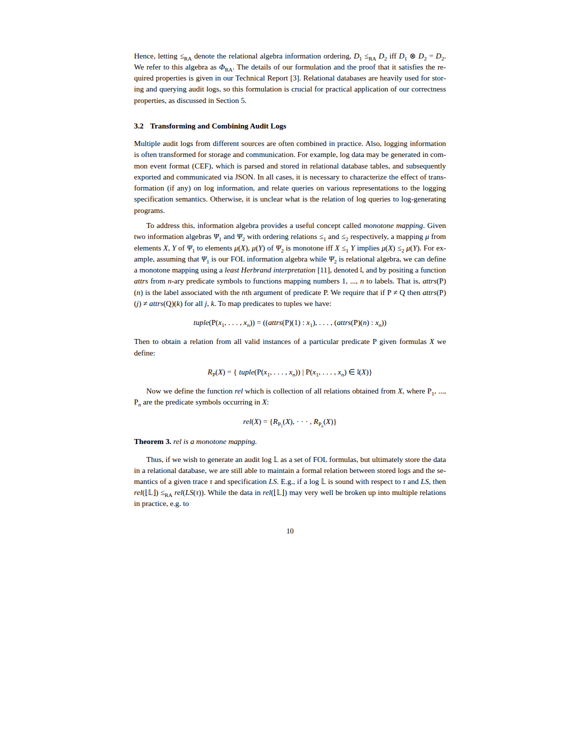Hence, letting ≤RA denote the relational algebra information ordering, D1 ≤RA D2 iff D1 ⊗ D2 = D2. We refer to this algebra as ΦRA. The details of our formulation and the proof that it satisfies the required properties is given in our Technical Report [3]. Relational databases are heavily used for storing and querying audit logs, so this formulation is crucial for practical application of our correctness properties, as discussed in Section 5.
3.2 Transforming and Combining Audit Logs
Multiple audit logs from different sources are often combined in practice. Also, logging information is often transformed for storage and communication. For example, log data may be generated in common event format (CEF), which is parsed and stored in relational database tables, and subsequently exported and communicated via JSON. In all cases, it is necessary to characterize the effect of transformation (if any) on log information, and relate queries on various representations to the logging specification semantics. Otherwise, it is unclear what is the relation of log queries to log-generating programs.
To address this, information algebra provides a useful concept called monotone mapping. Given two information algebras Ψ1 and Ψ2 with ordering relations ≤1 and ≤2 respectively, a mapping μ from elements X, Y of Ψ1 to elements μ(X), μ(Y) of Ψ2 is monotone iff X ≤1 Y implies μ(X) ≤2 μ(Y). For example, assuming that Ψ1 is our FOL information algebra while Ψ2 is relational algebra, we can define a monotone mapping using a least Herbrand interpretation [11], denoted 𝔩, and by positing a function attrs from n-ary predicate symbols to functions mapping numbers 1, ..., n to labels. That is, attrs(P)(n) is the label associated with the nth argument of predicate P. We require that if P ≠ Q then attrs(P)(j) ≠ attrs(Q)(k) for all j, k. To map predicates to tuples we have:
tuple(P(x1, . . . , xn)) = ((attrs(P)(1) : x1), . . . , (attrs(P)(n) : xn))
Then to obtain a relation from all valid instances of a particular predicate P given formulas X we define:
RP(X) = { tuple(P(x1, . . . , xn)) | P(x1, . . . , xn) ∈ 𝔩(X)}
Now we define the function rel which is collection of all relations obtained from X, where P1, ..., Pn are the predicate symbols occurring in X:
rel(X) = {RP1(X), · · · , RPn(X)}
Theorem 3. rel is a monotone mapping.
Thus, if we wish to generate an audit log 𝕃 as a set of FOL formulas, but ultimately store the data in a relational database, we are still able to maintain a formal relation between stored logs and the semantics of a given trace τ and specification LS. E.g., if a log 𝕃 is sound with respect to τ and LS, then rel(⌊𝕃⌋) ≤RA rel(LS(τ)). While the data in rel(⌊𝕃⌋) may very well be broken up into multiple relations in practice, e.g. to
10